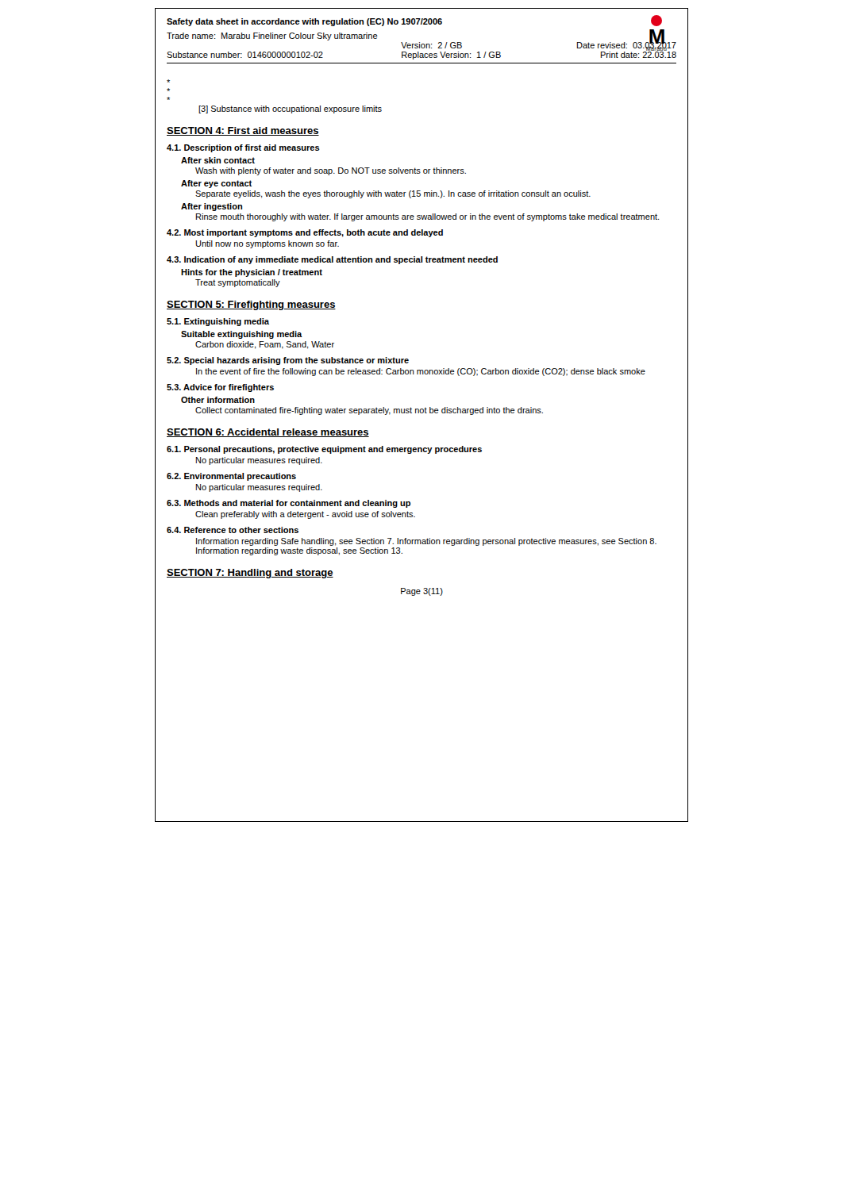M
Marabu
Safety data sheet in accordance with regulation (EC) No 1907/2006
| Trade name: Marabu Fineliner Colour Sky ultramarine | | |
| | Version: 2 / GB | Date revised: 03.03.2017 |
| Substance number: 0146000000102-02 | Replaces Version: 1 / GB | Print date: 22.03.18 |
*
*
*
[3] Substance with occupational exposure limits
SECTION 4: First aid measures
4.1. Description of first aid measures
After skin contact
Wash with plenty of water and soap. Do NOT use solvents or thinners.
After eye contact
Separate eyelids, wash the eyes thoroughly with water (15 min.). In case of irritation consult an oculist.
After ingestion
Rinse mouth thoroughly with water. If larger amounts are swallowed or in the event of symptoms take medical treatment.
4.2. Most important symptoms and effects, both acute and delayed
Until now no symptoms known so far.
4.3. Indication of any immediate medical attention and special treatment needed
Hints for the physician / treatment
Treat symptomatically
SECTION 5: Firefighting measures
5.1. Extinguishing media
Suitable extinguishing media
Carbon dioxide, Foam, Sand, Water
5.2. Special hazards arising from the substance or mixture
In the event of fire the following can be released: Carbon monoxide (CO); Carbon dioxide (CO2); dense black smoke
5.3. Advice for firefighters
Other information
Collect contaminated fire-fighting water separately, must not be discharged into the drains.
SECTION 6: Accidental release measures
6.1. Personal precautions, protective equipment and emergency procedures
No particular measures required.
6.2. Environmental precautions
No particular measures required.
6.3. Methods and material for containment and cleaning up
Clean preferably with a detergent - avoid use of solvents.
6.4. Reference to other sections
Information regarding Safe handling, see Section 7. Information regarding personal protective measures, see Section 8. Information regarding waste disposal, see Section 13.
SECTION 7: Handling and storage
Page 3(11)